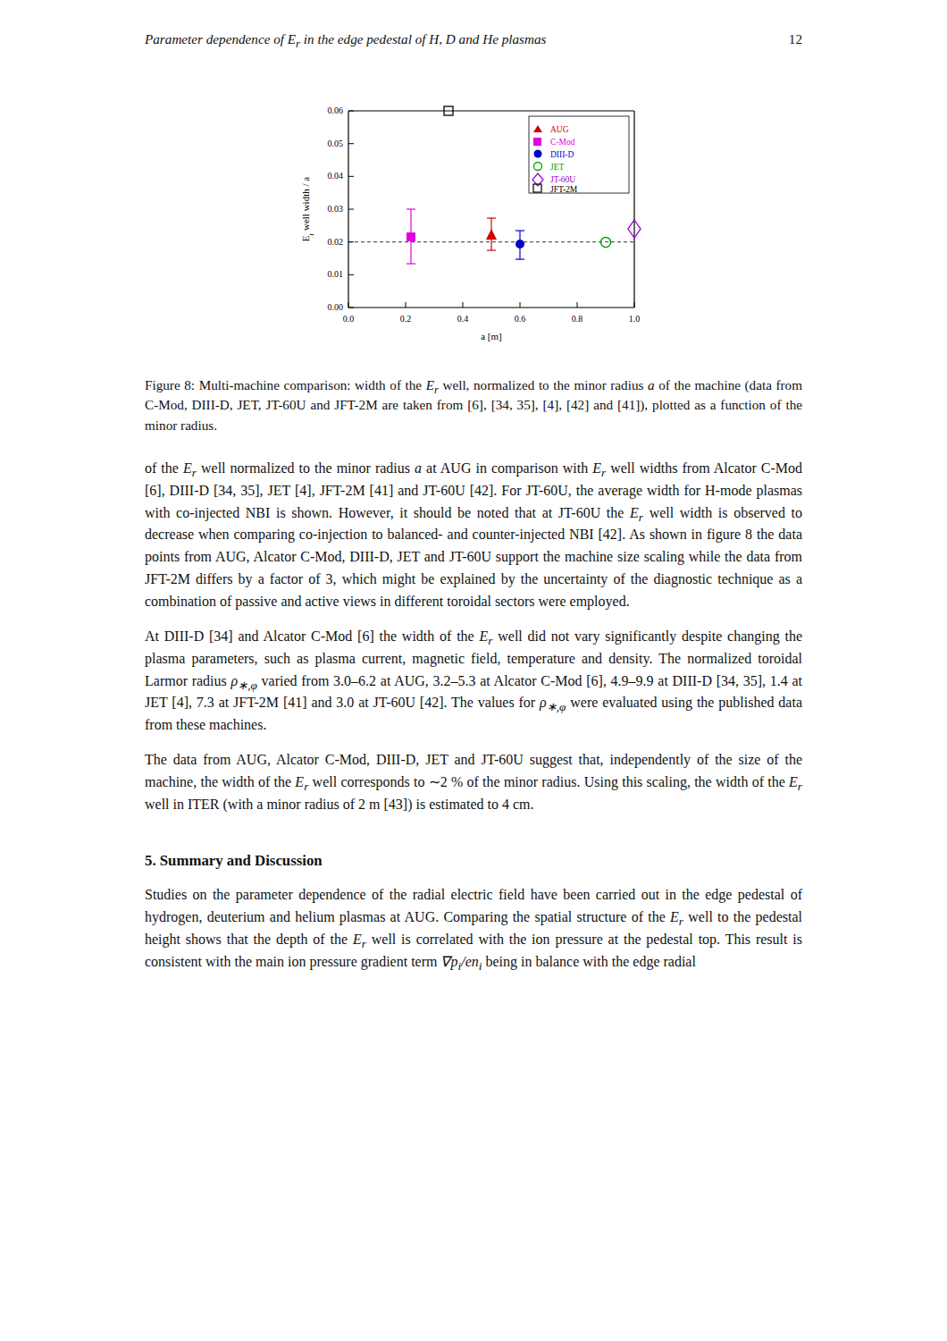Parameter dependence of Er in the edge pedestal of H, D and He plasmas 12
0.00 0.01 0.02 0.03 0.04 0.05 0.06 0.0 0.2 0.4 0.6 0.8 1.0 a [m] Er well width / a AUG C-Mod DIII-D JET JT-60U JFT-2M
Figure 8: Multi-machine comparison: width of the Er well, normalized to the minor radius a of the machine (data from C-Mod, DIII-D, JET, JT-60U and JFT-2M are taken from [6], [34, 35], [4], [42] and [41]), plotted as a function of the minor radius.
of the Er well normalized to the minor radius a at AUG in comparison with Er well widths from Alcator C-Mod [6], DIII-D [34, 35], JET [4], JFT-2M [41] and JT-60U [42]. For JT-60U, the average width for H-mode plasmas with co-injected NBI is shown. However, it should be noted that at JT-60U the Er well width is observed to decrease when comparing co-injection to balanced- and counter-injected NBI [42]. As shown in figure 8 the data points from AUG, Alcator C-Mod, DIII-D, JET and JT-60U support the machine size scaling while the data from JFT-2M differs by a factor of 3, which might be explained by the uncertainty of the diagnostic technique as a combination of passive and active views in different toroidal sectors were employed.
At DIII-D [34] and Alcator C-Mod [6] the width of the Er well did not vary significantly despite changing the plasma parameters, such as plasma current, magnetic field, temperature and density. The normalized toroidal Larmor radius ρ∗,φ varied from 3.0–6.2 at AUG, 3.2–5.3 at Alcator C-Mod [6], 4.9–9.9 at DIII-D [34, 35], 1.4 at JET [4], 7.3 at JFT-2M [41] and 3.0 at JT-60U [42]. The values for ρ∗,φ were evaluated using the published data from these machines.
The data from AUG, Alcator C-Mod, DIII-D, JET and JT-60U suggest that, independently of the size of the machine, the width of the Er well corresponds to ∼2 % of the minor radius. Using this scaling, the width of the Er well in ITER (with a minor radius of 2 m [43]) is estimated to 4 cm.
5. Summary and Discussion
Studies on the parameter dependence of the radial electric field have been carried out in the edge pedestal of hydrogen, deuterium and helium plasmas at AUG. Comparing the spatial structure of the Er well to the pedestal height shows that the depth of the Er well is correlated with the ion pressure at the pedestal top. This result is consistent with the main ion pressure gradient term ∇pi/eni being in balance with the edge radial